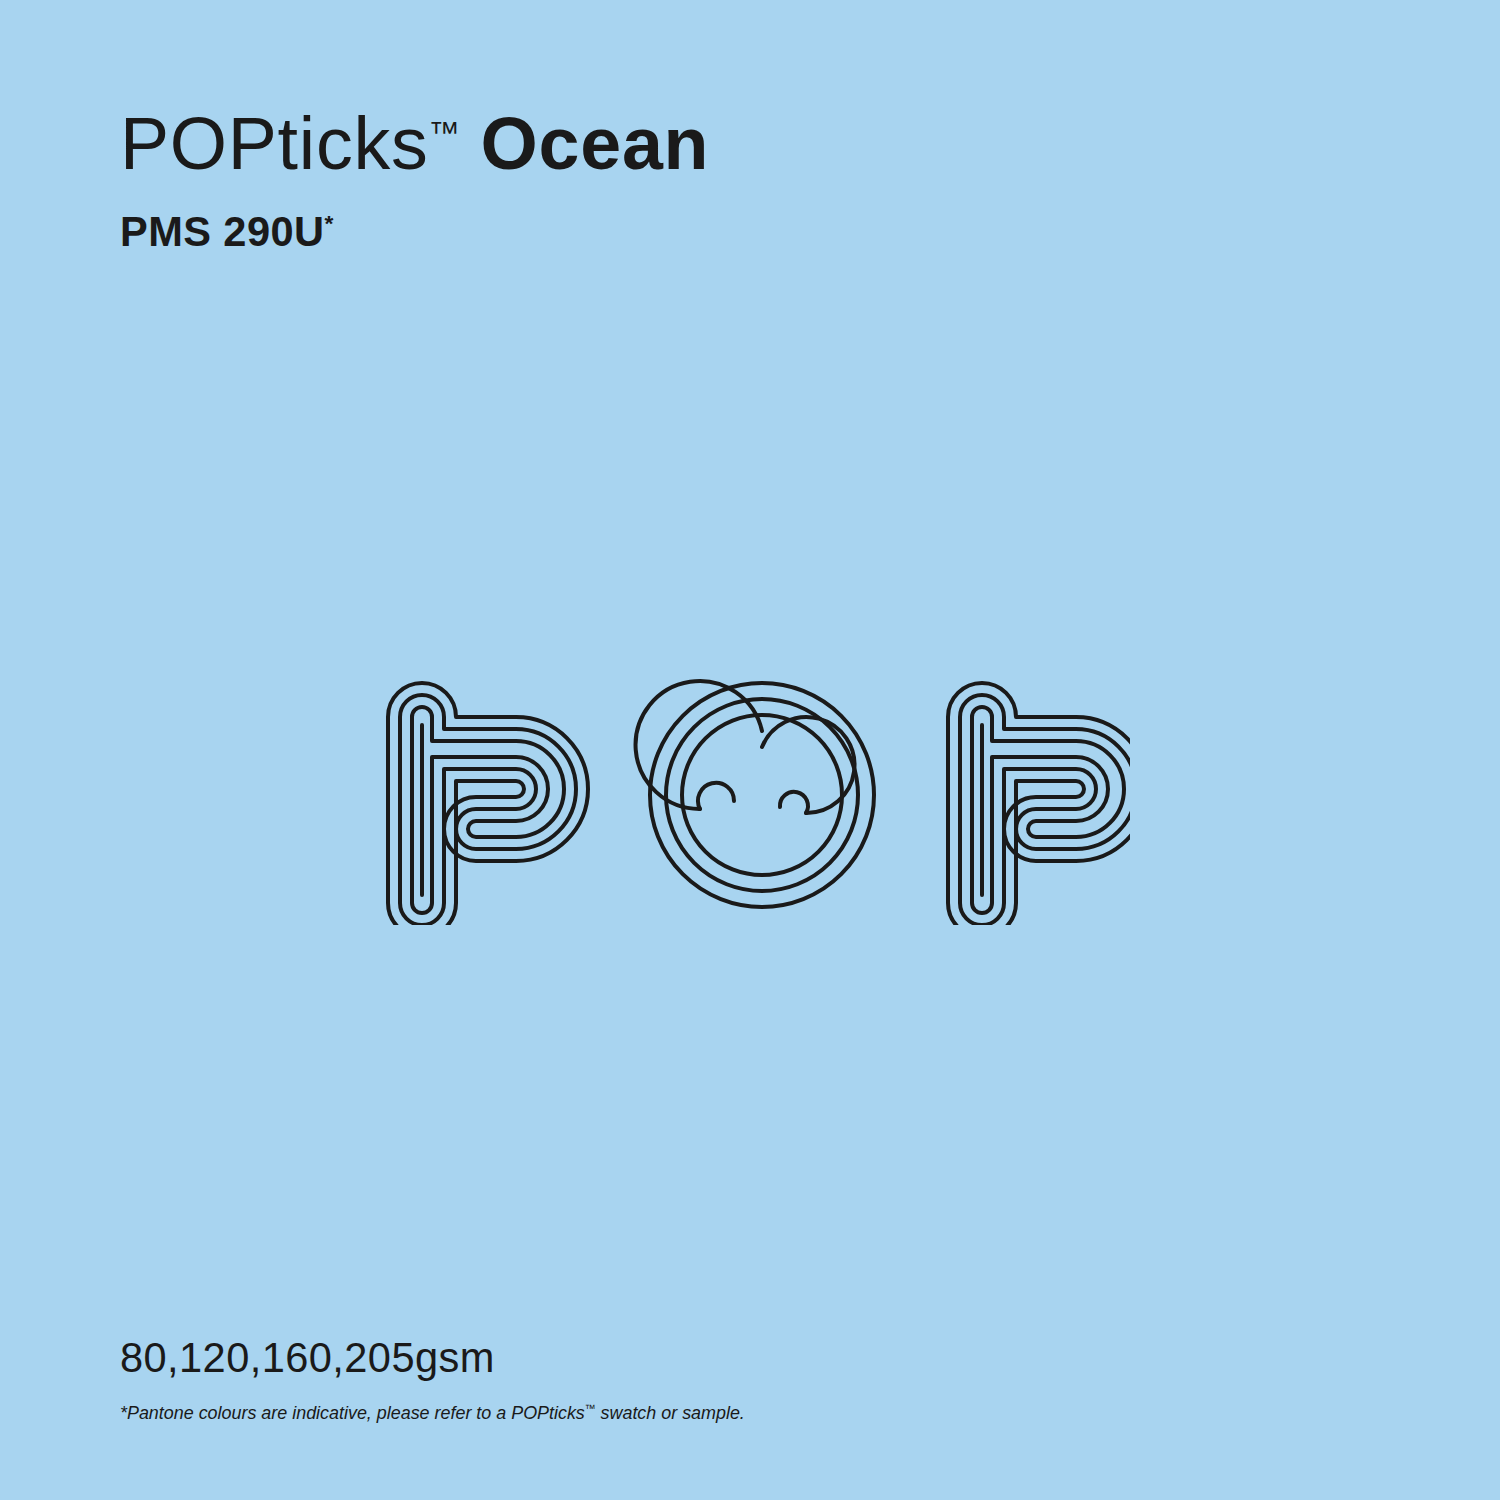POPticks™ Ocean
PMS 290U*
80,120,160,205gsm
*Pantone colours are indicative, please refer to a POPticks™ swatch or sample.